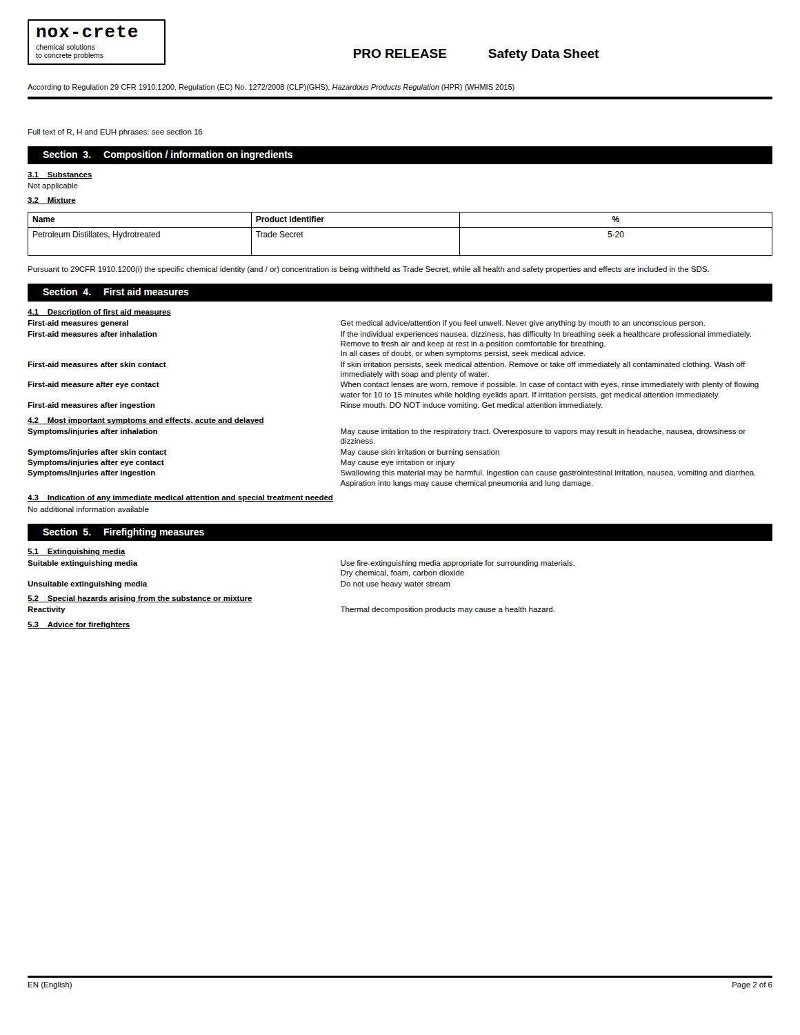nox-crete
chemical solutions
to concrete problems
PRO RELEASESafety Data Sheet
According to Regulation 29 CFR 1910.1200, Regulation (EC) No. 1272/2008 (CLP)(GHS), Hazardous Products Regulation (HPR) (WHMIS 2015)
Full text of R, H and EUH phrases: see section 16
Section 3. Composition / information on ingredients
3.1 Substances
Not applicable
3.2 Mixture
| Name | Product identifier | % |
| --- | --- | --- |
| Petroleum Distillates, Hydrotreated | Trade Secret | 5-20 |
Pursuant to 29CFR 1910.1200(i) the specific chemical identity (and / or) concentration is being withheld as Trade Secret, while all health and safety properties and effects are included in the SDS.
Section 4. First aid measures
4.1 Description of first aid measures
| First-aid measures general | Get medical advice/attention if you feel unwell. Never give anything by mouth to an unconscious person. |
| First-aid measures after inhalation | If the individual experiences nausea, dizziness, has difficulty In breathing seek a healthcare professional immediately. Remove to fresh air and keep at rest in a position comfortable for breathing. In all cases of doubt, or when symptoms persist, seek medical advice. |
| First-aid measures after skin contact | If skin irritation persists, seek medical attention. Remove or take off immediately all contaminated clothing. Wash off immediately with soap and plenty of water. |
| First-aid measure after eye contact | When contact lenses are worn, remove if possible. In case of contact with eyes, rinse immediately with plenty of flowing water for 10 to 15 minutes while holding eyelids apart. If irritation persists, get medical attention immediately. |
| First-aid measures after ingestion | Rinse mouth. DO NOT induce vomiting. Get medical attention immediately. |
4.2 Most important symptoms and effects, acute and delayed
| Symptoms/injuries after inhalation | May cause irritation to the respiratory tract. Overexposure to vapors may result in headache, nausea, drowsiness or dizziness. |
| Symptoms/injuries after skin contact | May cause skin irritation or burning sensation |
| Symptoms/injuries after eye contact | May cause eye irritation or injury |
| Symptoms/injuries after ingestion | Swallowing this material may be harmful. Ingestion can cause gastrointestinal irritation, nausea, vomiting and diarrhea. Aspiration into lungs may cause chemical pneumonia and lung damage. |
4.3 Indication of any immediate medical attention and special treatment needed
No additional information available
Section 5. Firefighting measures
5.1 Extinguishing media
| Suitable extinguishing media | Use fire-extinguishing media appropriate for surrounding materials. Dry chemical, foam, carbon dioxide |
| Unsuitable extinguishing media | Do not use heavy water stream |
5.2 Special hazards arising from the substance or mixture
| Reactivity | Thermal decomposition products may cause a health hazard. |
5.3 Advice for firefighters
EN (English)
Page 2 of 6